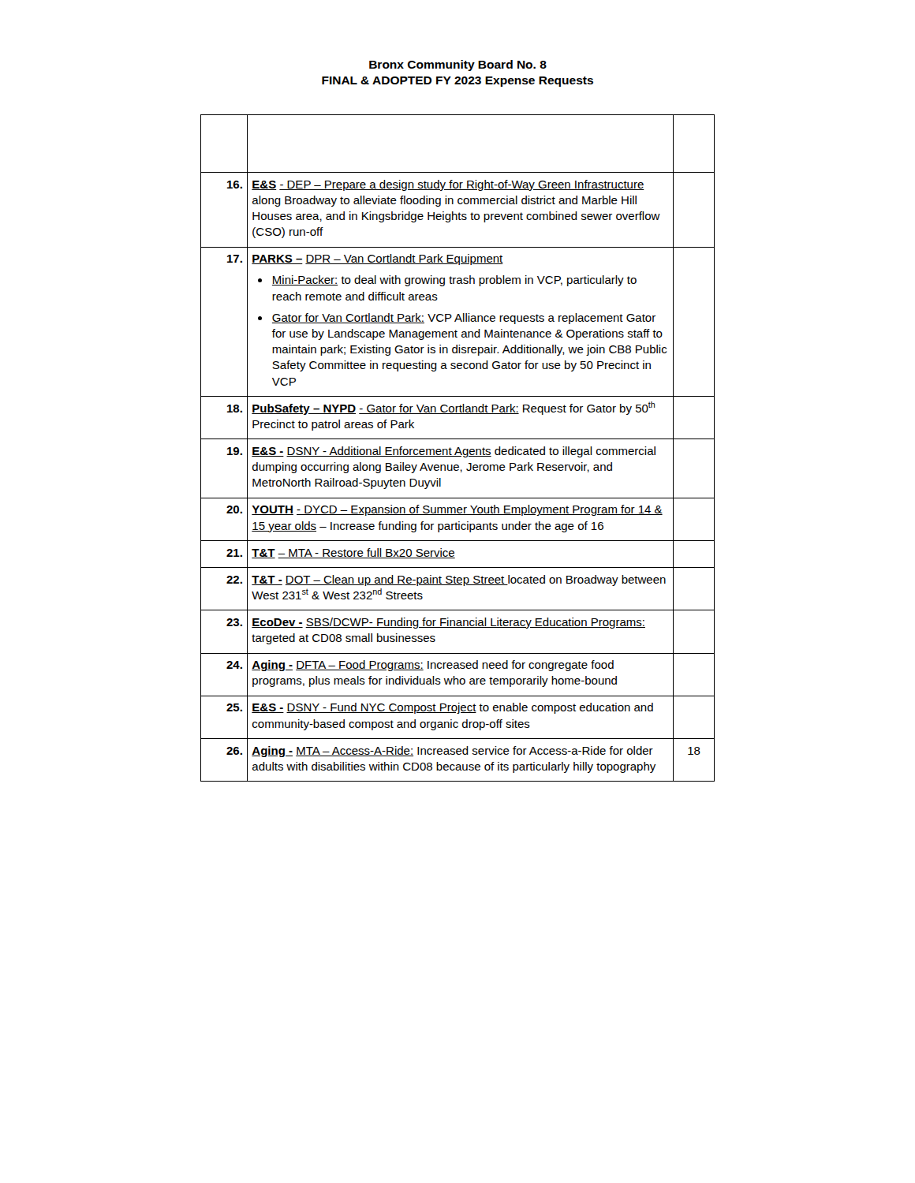Bronx Community Board No. 8
FINAL & ADOPTED FY 2023 Expense Requests
| 16. | E&S - DEP – Prepare a design study for Right-of-Way Green Infrastructure along Broadway to alleviate flooding in commercial district and Marble Hill Houses area, and in Kingsbridge Heights to prevent combined sewer overflow (CSO) run-off | |
| 17. | PARKS – DPR – Van Cortlandt Park Equipment Mini-Packer: to deal with growing trash problem in VCP, particularly to reach remote and difficult areas Gator for Van Cortlandt Park: VCP Alliance requests a replacement Gator for use by Landscape Management and Maintenance & Operations staff to maintain park; Existing Gator is in disrepair. Additionally, we join CB8 Public Safety Committee in requesting a second Gator for use by 50 Precinct in VCP | |
| 18. | PubSafety – NYPD - Gator for Van Cortlandt Park: Request for Gator by 50 th Precinct to patrol areas of Park | |
| 19. | E&S - DSNY - Additional Enforcement Agents dedicated to illegal commercial dumping occurring along Bailey Avenue, Jerome Park Reservoir, and MetroNorth Railroad-Spuyten Duyvil | |
| 20. | YOUTH - DYCD – Expansion of Summer Youth Employment Program for 14 & 15 year olds – Increase funding for participants under the age of 16 | |
| 21. | T&T – MTA - Restore full Bx20 Service | |
| 22. | T&T - DOT – Clean up and Re-paint Step Street located on Broadway between West 231 st & West 232 nd Streets | |
| 23. | EcoDev - SBS/DCWP- Funding for Financial Literacy Education Programs: targeted at CD08 small businesses | |
| 24. | Aging - DFTA – Food Programs: Increased need for congregate food programs, plus meals for individuals who are temporarily home-bound | |
| 25. | E&S - DSNY - Fund NYC Compost Project to enable compost education and community-based compost and organic drop-off sites | |
| 26. | Aging - MTA – Access-A-Ride: Increased service for Access-a-Ride for older adults with disabilities within CD08 because of its particularly hilly topography | 18 |